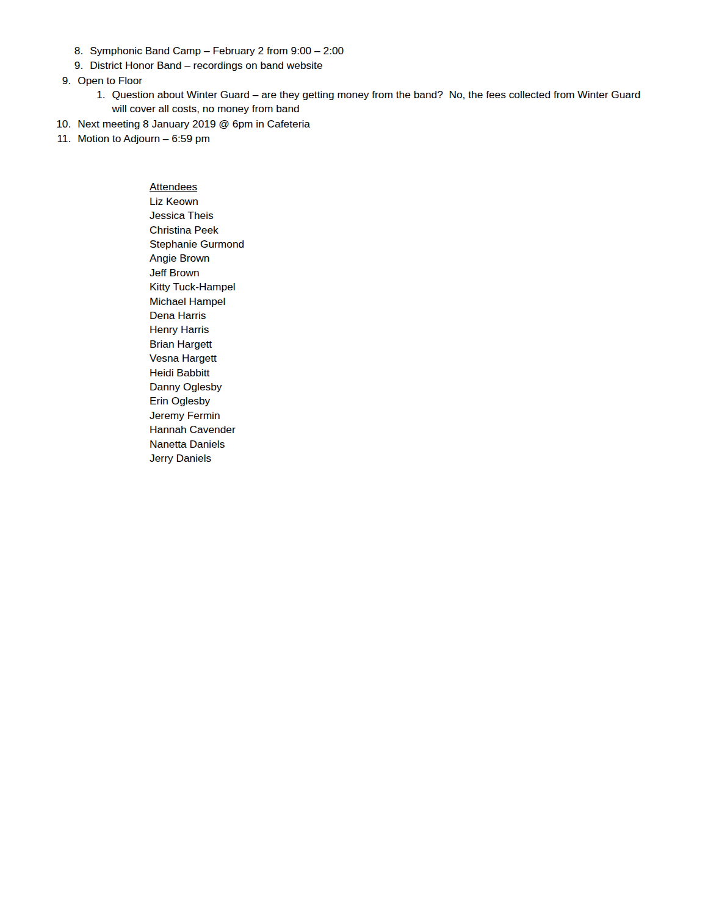Symphonic Band Camp – February 2 from 9:00 – 2:00
District Honor Band – recordings on band website
Open to Floor
Question about Winter Guard – are they getting money from the band? No, the fees collected from Winter Guard will cover all costs, no money from band
Next meeting 8 January 2019 @ 6pm in Cafeteria
Motion to Adjourn – 6:59 pm
Attendees
Liz Keown
Jessica Theis
Christina Peek
Stephanie Gurmond
Angie Brown
Jeff Brown
Kitty Tuck-Hampel
Michael Hampel
Dena Harris
Henry Harris
Brian Hargett
Vesna Hargett
Heidi Babbitt
Danny Oglesby
Erin Oglesby
Jeremy Fermin
Hannah Cavender
Nanetta Daniels
Jerry Daniels